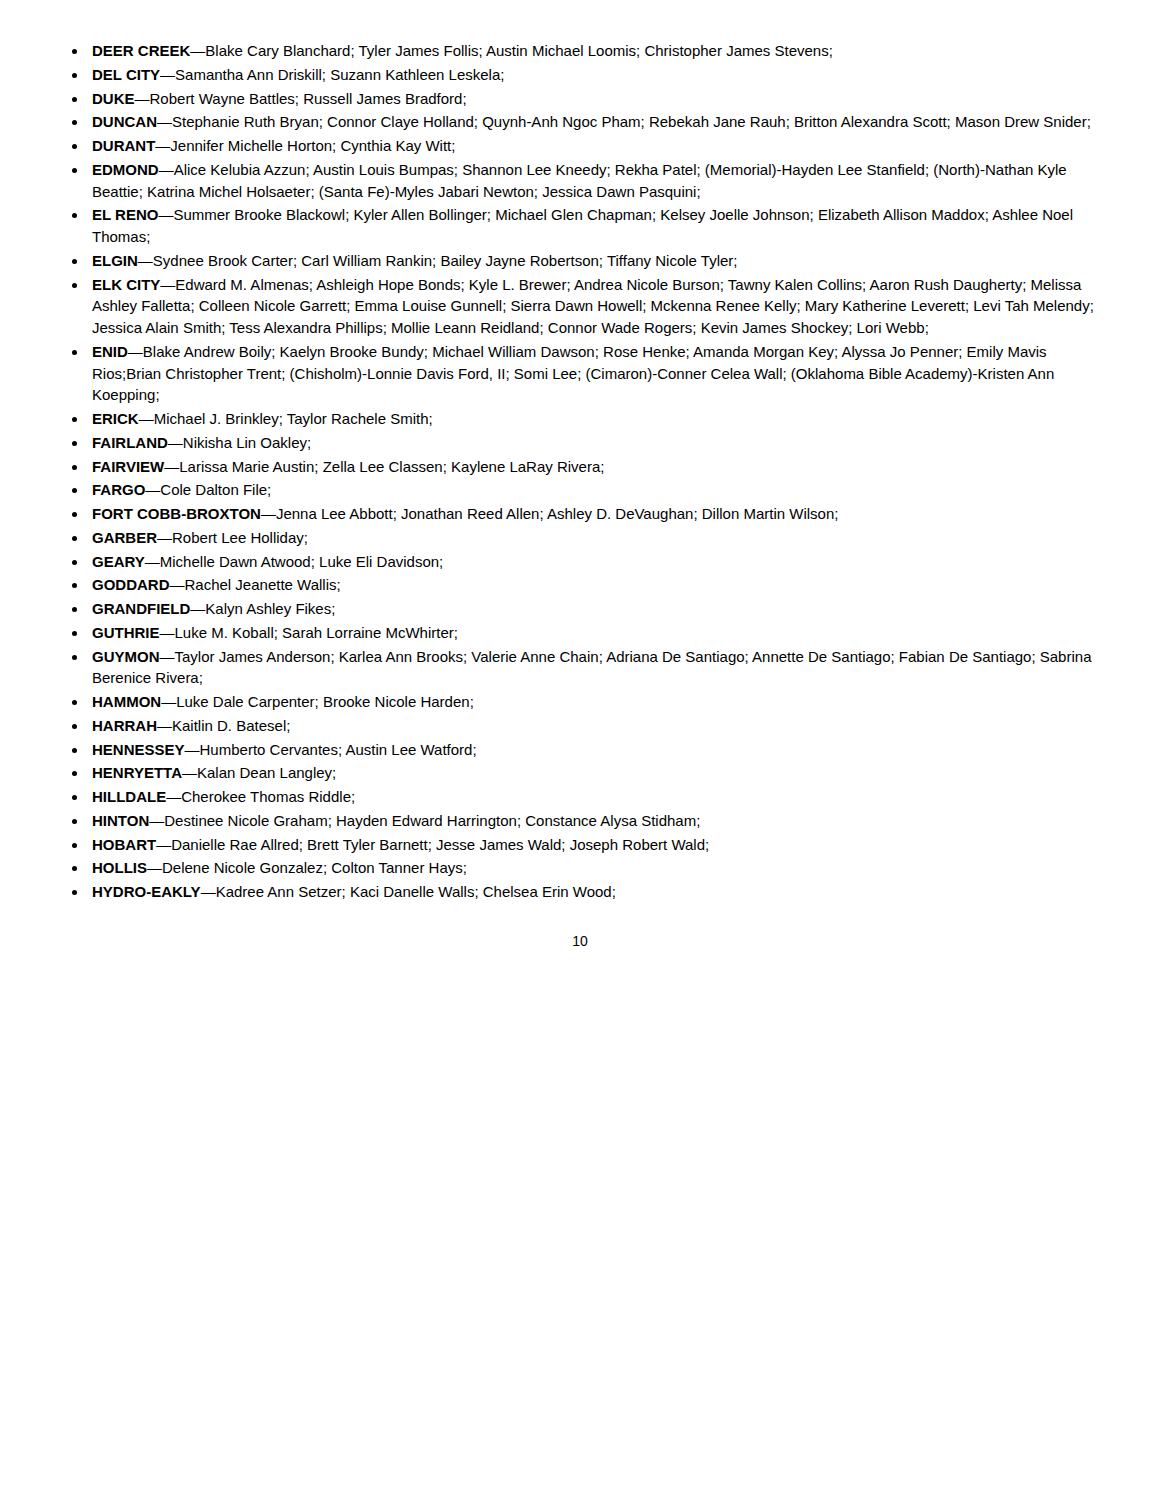DEER CREEK—Blake Cary Blanchard; Tyler James Follis; Austin Michael Loomis; Christopher James Stevens;
DEL CITY—Samantha Ann Driskill; Suzann Kathleen Leskela;
DUKE—Robert Wayne Battles; Russell James Bradford;
DUNCAN—Stephanie Ruth Bryan; Connor Claye Holland; Quynh-Anh Ngoc Pham; Rebekah Jane Rauh; Britton Alexandra Scott; Mason Drew Snider;
DURANT—Jennifer Michelle Horton; Cynthia Kay Witt;
EDMOND—Alice Kelubia Azzun; Austin Louis Bumpas; Shannon Lee Kneedy; Rekha Patel; (Memorial)-Hayden Lee Stanfield; (North)-Nathan Kyle Beattie; Katrina Michel Holsaeter; (Santa Fe)-Myles Jabari Newton; Jessica Dawn Pasquini;
EL RENO—Summer Brooke Blackowl; Kyler Allen Bollinger; Michael Glen Chapman; Kelsey Joelle Johnson; Elizabeth Allison Maddox; Ashlee Noel Thomas;
ELGIN—Sydnee Brook Carter; Carl William Rankin; Bailey Jayne Robertson; Tiffany Nicole Tyler;
ELK CITY—Edward M. Almenas; Ashleigh Hope Bonds; Kyle L. Brewer; Andrea Nicole Burson; Tawny Kalen Collins; Aaron Rush Daugherty; Melissa Ashley Falletta; Colleen Nicole Garrett; Emma Louise Gunnell; Sierra Dawn Howell; Mckenna Renee Kelly; Mary Katherine Leverett; Levi Tah Melendy; Jessica Alain Smith; Tess Alexandra Phillips; Mollie Leann Reidland; Connor Wade Rogers; Kevin James Shockey; Lori Webb;
ENID—Blake Andrew Boily; Kaelyn Brooke Bundy; Michael William Dawson; Rose Henke; Amanda Morgan Key; Alyssa Jo Penner; Emily Mavis Rios;Brian Christopher Trent; (Chisholm)-Lonnie Davis Ford, II; Somi Lee; (Cimaron)-Conner Celea Wall; (Oklahoma Bible Academy)-Kristen Ann Koepping;
ERICK—Michael J. Brinkley; Taylor Rachele Smith;
FAIRLAND—Nikisha Lin Oakley;
FAIRVIEW—Larissa Marie Austin; Zella Lee Classen; Kaylene LaRay Rivera;
FARGO—Cole Dalton File;
FORT COBB-BROXTON—Jenna Lee Abbott; Jonathan Reed Allen; Ashley D. DeVaughan; Dillon Martin Wilson;
GARBER—Robert Lee Holliday;
GEARY—Michelle Dawn Atwood; Luke Eli Davidson;
GODDARD—Rachel Jeanette Wallis;
GRANDFIELD—Kalyn Ashley Fikes;
GUTHRIE—Luke M. Koball; Sarah Lorraine McWhirter;
GUYMON—Taylor James Anderson; Karlea Ann Brooks; Valerie Anne Chain; Adriana De Santiago; Annette De Santiago; Fabian De Santiago; Sabrina Berenice Rivera;
HAMMON—Luke Dale Carpenter; Brooke Nicole Harden;
HARRAH—Kaitlin D. Batesel;
HENNESSEY—Humberto Cervantes; Austin Lee Watford;
HENRYETTA—Kalan Dean Langley;
HILLDALE—Cherokee Thomas Riddle;
HINTON—Destinee Nicole Graham; Hayden Edward Harrington; Constance Alysa Stidham;
HOBART—Danielle Rae Allred; Brett Tyler Barnett; Jesse James Wald; Joseph Robert Wald;
HOLLIS—Delene Nicole Gonzalez; Colton Tanner Hays;
HYDRO-EAKLY—Kadree Ann Setzer; Kaci Danelle Walls; Chelsea Erin Wood;
10